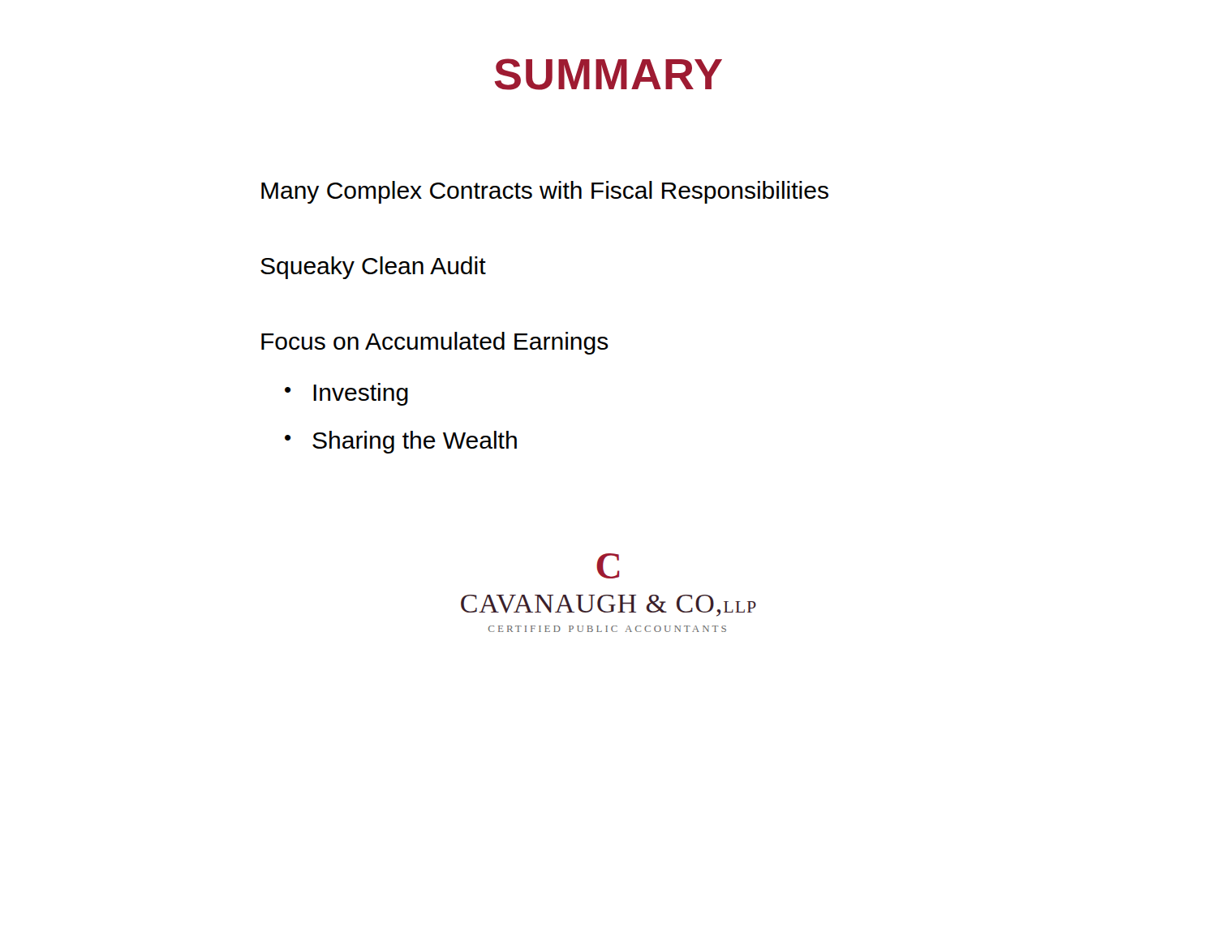SUMMARY
Many Complex Contracts with Fiscal Responsibilities
Squeaky Clean Audit
Focus on Accumulated Earnings
Investing
Sharing the Wealth
C
CAVANAUGH & CO,LLP
CERTIFIED PUBLIC ACCOUNTANTS